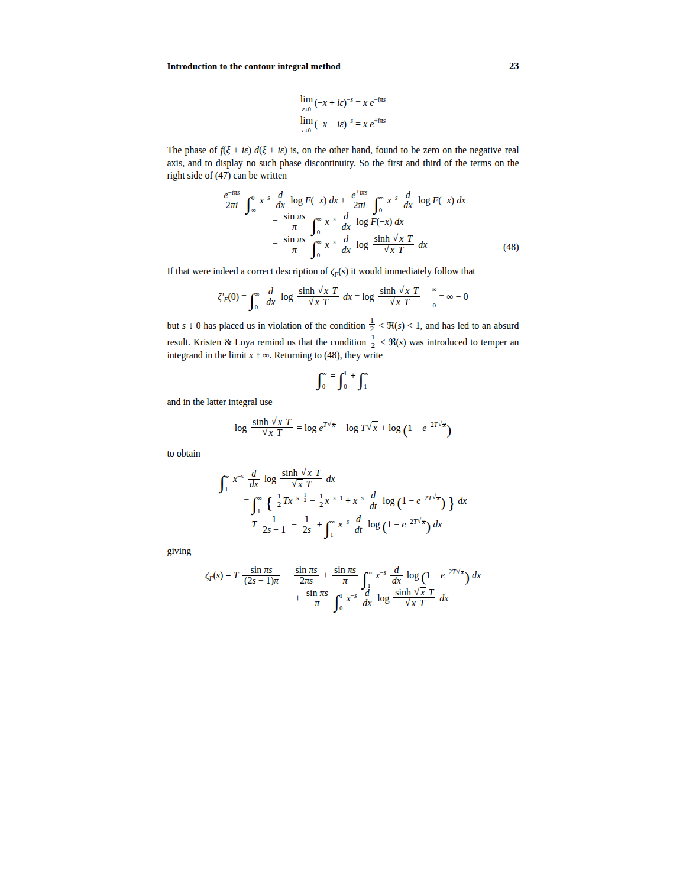Introduction to the contour integral method 23
lim ε↓0(−x + iε)−s = x e−iπs lim ε↓0(−x − iε)−s = x e+iπs
The phase of f(ξ + iε) d(ξ + iε) is, on the other hand, found to be zero on the negative real axis, and to display no such phase discontinuity. So the first and third of the terms on the right side of (47) can be written
e−iπs 2πi ∫0∞ x−s ddx log F(−x) dx + e+iπs 2πi ∫∞0 x−s ddx log F(−x) dx = sin πs π ∫∞0 x−s ddx log F(−x) dx = sin πs π ∫∞0 x−s ddx log sinh x T x T dx (48)
If that were indeed a correct description of ζF(s) it would immediately follow that
ζ′F(0) = ∫∞0 ddx log sinh x T x T dx = log sinh x T x T ∞0 = ∞ − 0
but s ↓ 0 has placed us in violation of the condition 12 < ℜ(s) < 1, and has led to an absurd result. Kristen & Loya remind us that the condition 12 < ℜ(s) was introduced to temper an integrand in the limit x ↑ ∞. Returning to (48), they write
∫∞0 = ∫10 + ∫∞1
and in the latter integral use
log sinh x T x T = log eTx − log Tx + log (1 − e−2Tx)
to obtain
∫∞1 x−s ddx log sinh x T x T dx = ∫∞1 { 12 Tx−s−12 − 12 x−s−1 + x−s ddt log (1 − e−2Tx) } dx = T 12s − 1 − 12s + ∫∞1 x−s ddt log (1 − e−2Tx) dx
giving
ζF(s) = T sin πs(2s − 1)π − sin πs 2πs + sin πs π ∫∞1 x−s ddx log (1 − e−2Tx) dx + sin πs π ∫10 x−s ddx log sinh x T x T dx